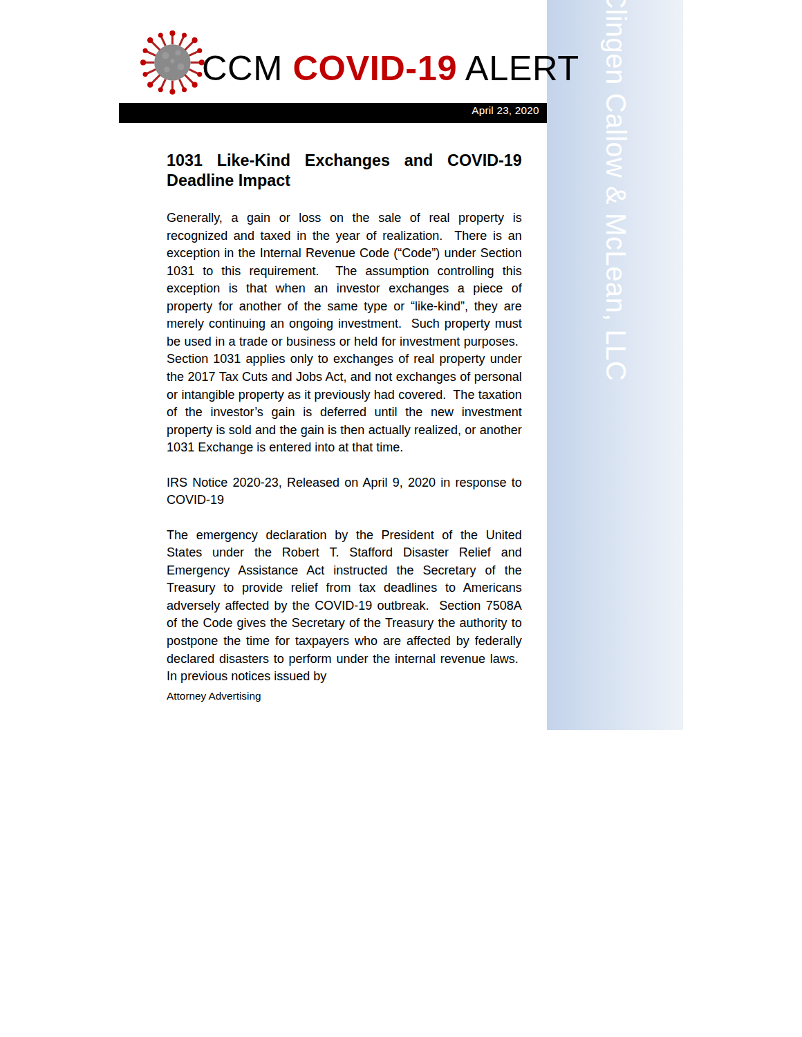Clingen Callow & McLean, LLC
CCM COVID-19 ALERT
April 23, 2020
1031 Like-Kind Exchanges and COVID-19 Deadline Impact
Generally, a gain or loss on the sale of real property is recognized and taxed in the year of realization. There is an exception in the Internal Revenue Code (“Code”) under Section 1031 to this requirement. The assumption controlling this exception is that when an investor exchanges a piece of property for another of the same type or “like-kind”, they are merely continuing an ongoing investment. Such property must be used in a trade or business or held for investment purposes. Section 1031 applies only to exchanges of real property under the 2017 Tax Cuts and Jobs Act, and not exchanges of personal or intangible property as it previously had covered. The taxation of the investor’s gain is deferred until the new investment property is sold and the gain is then actually realized, or another 1031 Exchange is entered into at that time.
IRS Notice 2020-23, Released on April 9, 2020 in response to COVID-19
The emergency declaration by the President of the United States under the Robert T. Stafford Disaster Relief and Emergency Assistance Act instructed the Secretary of the Treasury to provide relief from tax deadlines to Americans adversely affected by the COVID-19 outbreak. Section 7508A of the Code gives the Secretary of the Treasury the authority to postpone the time for taxpayers who are affected by federally declared disasters to perform under the internal revenue laws. In previous notices issued by
Attorney Advertising